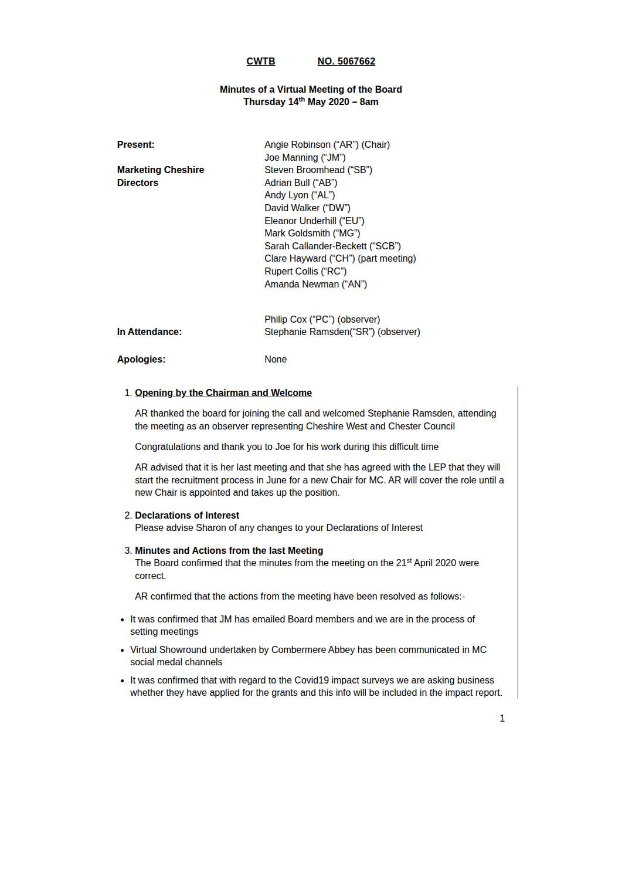CWTB NO. 5067662
Minutes of a Virtual Meeting of the Board Thursday 14th May 2020 – 8am
| Present: | Angie Robinson (“AR”) (Chair) |
| | Joe Manning (“JM”) |
| Marketing Cheshire | Steven Broomhead (“SB”) |
| Directors | Adrian Bull (“AB”) |
| | Andy Lyon (“AL”) |
| | David Walker (“DW”) |
| | Eleanor Underhill (“EU”) |
| | Mark Goldsmith (“MG”) |
| | Sarah Callander-Beckett (“SCB”) |
| | Clare Hayward (“CH”) (part meeting) |
| | Rupert Collis (“RC”) |
| | Amanda Newman (“AN”) |
| | Philip Cox (“PC”) (observer) |
| In Attendance: | Stephanie Ramsden(“SR”) (observer) |
| Apologies: | None |
Opening by the Chairman and Welcome
AR thanked the board for joining the call and welcomed Stephanie Ramsden, attending the meeting as an observer representing Cheshire West and Chester Council
Congratulations and thank you to Joe for his work during this difficult time
AR advised that it is her last meeting and that she has agreed with the LEP that they will start the recruitment process in June for a new Chair for MC. AR will cover the role until a new Chair is appointed and takes up the position.
Declarations of Interest
Please advise Sharon of any changes to your Declarations of Interest
Minutes and Actions from the last Meeting
The Board confirmed that the minutes from the meeting on the 21st April 2020 were correct.
AR confirmed that the actions from the meeting have been resolved as follows:-
It was confirmed that JM has emailed Board members and we are in the process of setting meetings
Virtual Showround undertaken by Combermere Abbey has been communicated in MC social medal channels
It was confirmed that with regard to the Covid19 impact surveys we are asking business whether they have applied for the grants and this info will be included in the impact report.
1